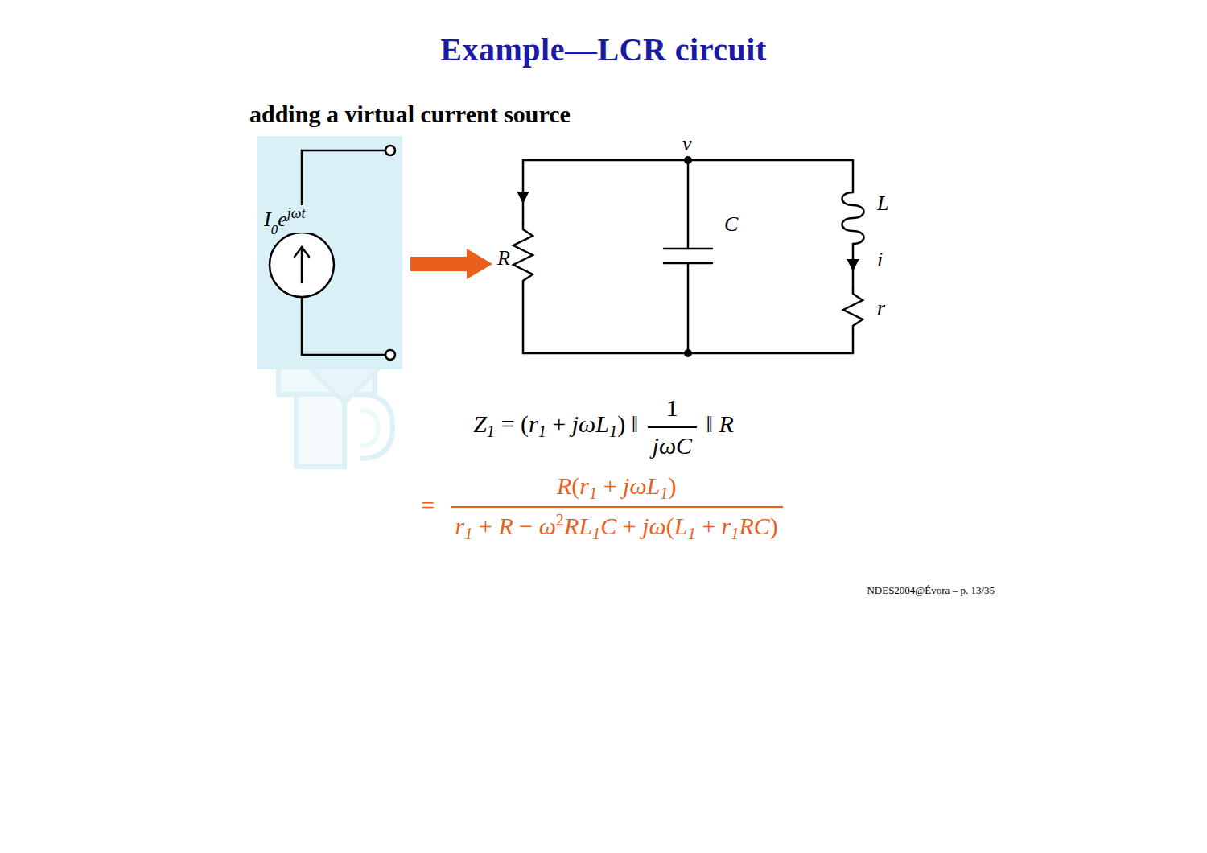Example—LCR circuit
adding a virtual current source
I0eω I0ejωt v R C L i r
Z 1 = (r 1 + jωL 1) ‖ 1 jωC ‖ R
= R(r 1 + jωL 1) r 1 + R − ω 2 RL 1 C + jω(L 1 + r 1 RC)
NDES2004@Évora – p. 13/35